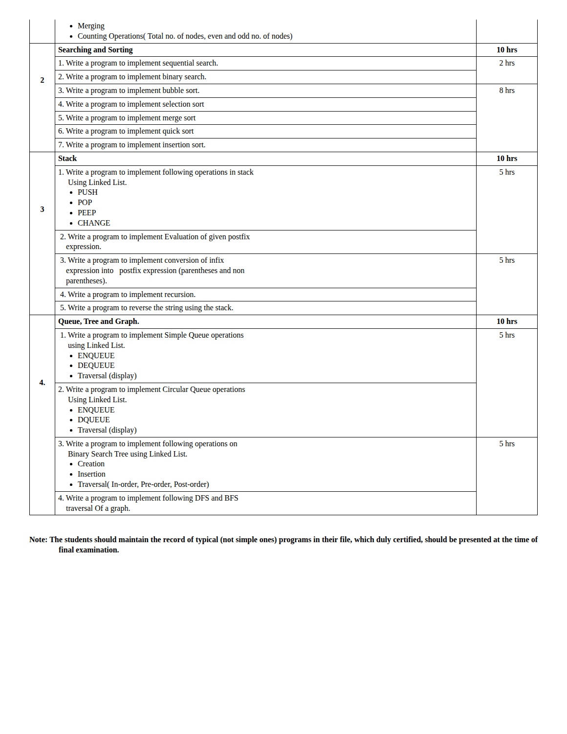| | Merging Counting Operations( Total no. of nodes, even and odd no. of nodes) | |
| 2 | Searching and Sorting | 10 hrs |
| 1. Write a program to implement sequential search. | 2 hrs |
| 2. Write a program to implement binary search. |
| 3. Write a program to implement bubble sort. | 8 hrs |
| 4. Write a program to implement selection sort |
| 5. Write a program to implement merge sort |
| 6. Write a program to implement quick sort |
| 7. Write a program to implement insertion sort. |
| 3 | Stack | 10 hrs |
| 1. Write a program to implement following operations in stack Using Linked List. PUSH POP PEEP CHANGE | 5 hrs |
| 2. Write a program to implement Evaluation of given postfix expression. |
| 3. Write a program to implement conversion of infix expression into postfix expression (parentheses and non parentheses). | 5 hrs |
| 4. Write a program to implement recursion. |
| 5. Write a program to reverse the string using the stack. |
| 4. | Queue, Tree and Graph. | 10 hrs |
| 1. Write a program to implement Simple Queue operations using Linked List. ENQUEUE DEQUEUE Traversal (display) | 5 hrs |
| 2. Write a program to implement Circular Queue operations Using Linked List. ENQUEUE DQUEUE Traversal (display) |
| 3. Write a program to implement following operations on Binary Search Tree using Linked List. Creation Insertion Traversal( In-order, Pre-order, Post-order) | 5 hrs |
| 4. Write a program to implement following DFS and BFS traversal Of a graph. |
Note: The students should maintain the record of typical (not simple ones) programs in their file, which duly certified, should be presented at the time of final examination.